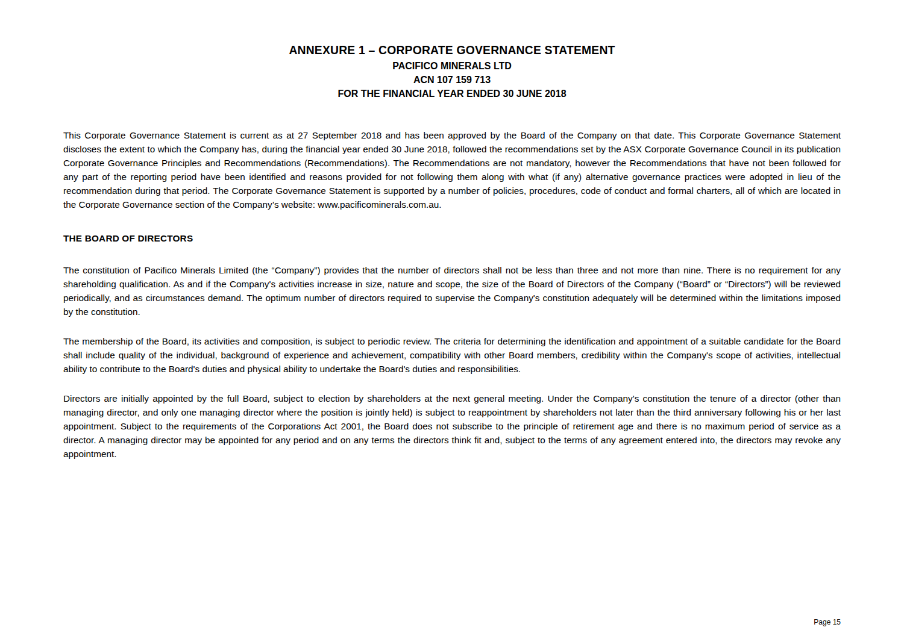ANNEXURE 1 – CORPORATE GOVERNANCE STATEMENT
PACIFICO MINERALS LTD
ACN 107 159 713
FOR THE FINANCIAL YEAR ENDED 30 JUNE 2018
This Corporate Governance Statement is current as at 27 September 2018 and has been approved by the Board of the Company on that date. This Corporate Governance Statement discloses the extent to which the Company has, during the financial year ended 30 June 2018, followed the recommendations set by the ASX Corporate Governance Council in its publication Corporate Governance Principles and Recommendations (Recommendations). The Recommendations are not mandatory, however the Recommendations that have not been followed for any part of the reporting period have been identified and reasons provided for not following them along with what (if any) alternative governance practices were adopted in lieu of the recommendation during that period. The Corporate Governance Statement is supported by a number of policies, procedures, code of conduct and formal charters, all of which are located in the Corporate Governance section of the Company’s website: www.pacificominerals.com.au.
THE BOARD OF DIRECTORS
The constitution of Pacifico Minerals Limited (the “Company”) provides that the number of directors shall not be less than three and not more than nine. There is no requirement for any shareholding qualification. As and if the Company's activities increase in size, nature and scope, the size of the Board of Directors of the Company (“Board” or “Directors”) will be reviewed periodically, and as circumstances demand. The optimum number of directors required to supervise the Company's constitution adequately will be determined within the limitations imposed by the constitution.
The membership of the Board, its activities and composition, is subject to periodic review. The criteria for determining the identification and appointment of a suitable candidate for the Board shall include quality of the individual, background of experience and achievement, compatibility with other Board members, credibility within the Company's scope of activities, intellectual ability to contribute to the Board's duties and physical ability to undertake the Board's duties and responsibilities.
Directors are initially appointed by the full Board, subject to election by shareholders at the next general meeting. Under the Company's constitution the tenure of a director (other than managing director, and only one managing director where the position is jointly held) is subject to reappointment by shareholders not later than the third anniversary following his or her last appointment. Subject to the requirements of the Corporations Act 2001, the Board does not subscribe to the principle of retirement age and there is no maximum period of service as a director. A managing director may be appointed for any period and on any terms the directors think fit and, subject to the terms of any agreement entered into, the directors may revoke any appointment.
Page 15